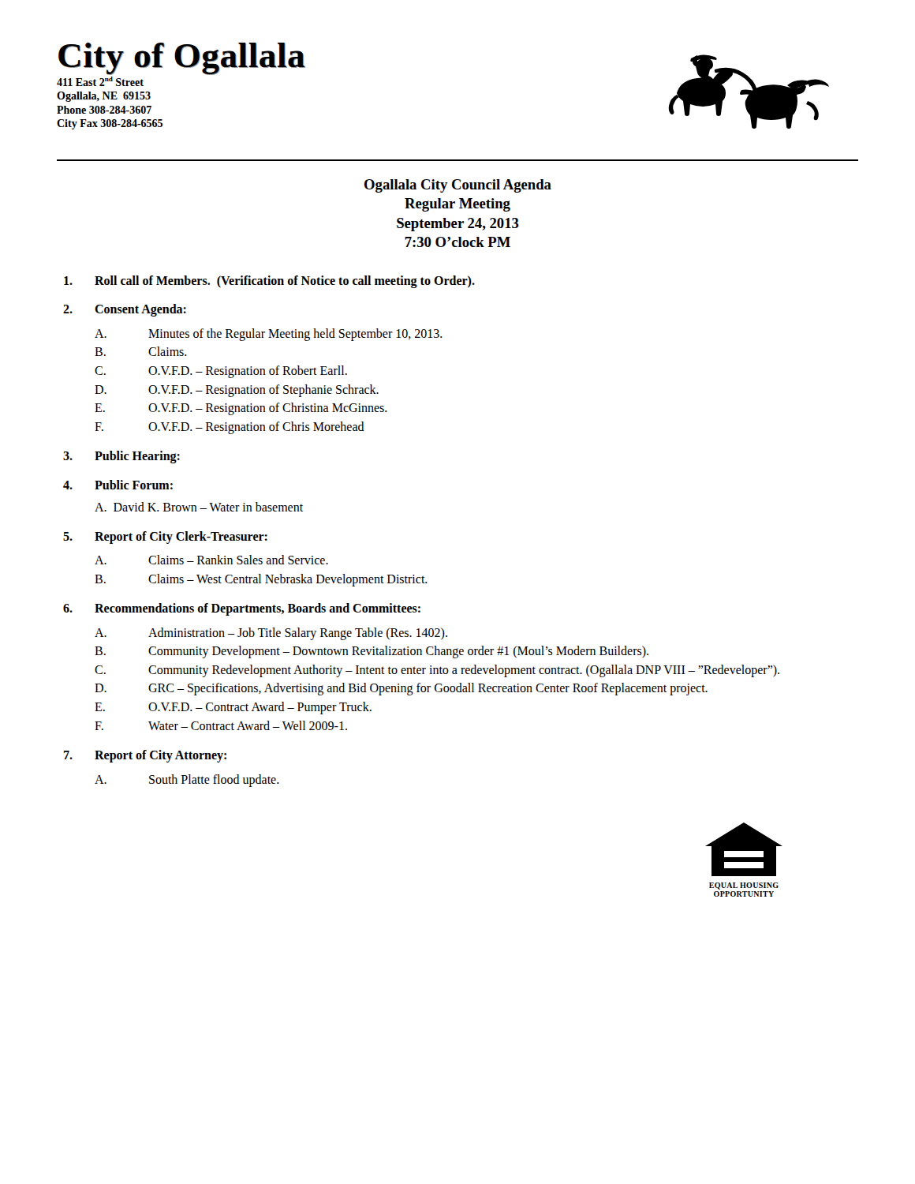City of Ogallala
411 East 2nd Street
Ogallala, NE 69153
Phone 308-284-3607
City Fax 308-284-6565
Ogallala City Council Agenda
Regular Meeting
September 24, 2013
7:30 O’clock PM
Roll call of Members. (Verification of Notice to call meeting to Order).
Consent Agenda:
Minutes of the Regular Meeting held September 10, 2013.
Claims.
O.V.F.D. – Resignation of Robert Earll.
O.V.F.D. – Resignation of Stephanie Schrack.
O.V.F.D. – Resignation of Christina McGinnes.
O.V.F.D. – Resignation of Chris Morehead
Public Hearing:
Public Forum:
A. David K. Brown – Water in basement
Report of City Clerk-Treasurer:
Claims – Rankin Sales and Service.
Claims – West Central Nebraska Development District.
Recommendations of Departments, Boards and Committees:
Administration – Job Title Salary Range Table (Res. 1402).
Community Development – Downtown Revitalization Change order #1 (Moul’s Modern Builders).
Community Redevelopment Authority – Intent to enter into a redevelopment contract. (Ogallala DNP VIII – ”Redeveloper”).
GRC – Specifications, Advertising and Bid Opening for Goodall Recreation Center Roof Replacement project.
O.V.F.D. – Contract Award – Pumper Truck.
Water – Contract Award – Well 2009-1.
Report of City Attorney:
South Platte flood update.
EQUAL HOUSING
OPPORTUNITY